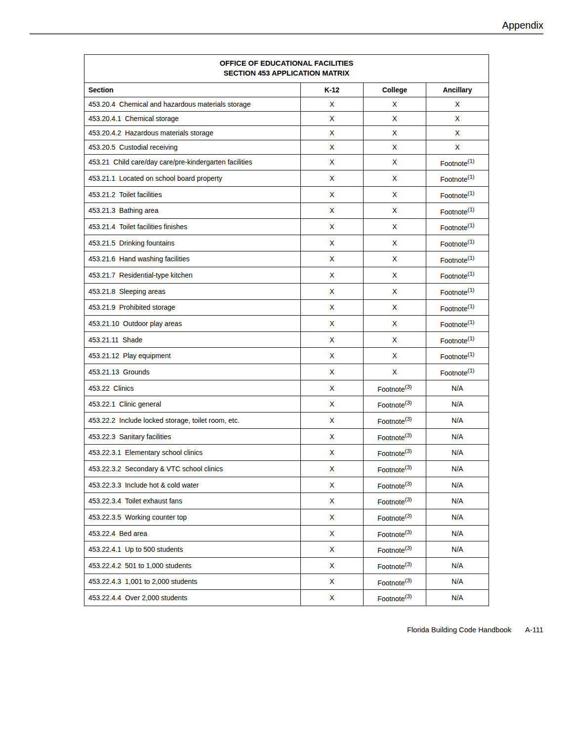Appendix
OFFICE OF EDUCATIONAL FACILITIES SECTION 453 APPLICATION MATRIX
| Section | K-12 | College | Ancillary |
| --- | --- | --- | --- |
| 453.20.4 Chemical and hazardous materials storage | X | X | X |
| 453.20.4.1 Chemical storage | X | X | X |
| 453.20.4.2 Hazardous materials storage | X | X | X |
| 453.20.5 Custodial receiving | X | X | X |
| 453.21 Child care/day care/pre-kindergarten facilities | X | X | Footnote (1) |
| 453.21.1 Located on school board property | X | X | Footnote (1) |
| 453.21.2 Toilet facilities | X | X | Footnote (1) |
| 453.21.3 Bathing area | X | X | Footnote (1) |
| 453.21.4 Toilet facilities finishes | X | X | Footnote (1) |
| 453.21.5 Drinking fountains | X | X | Footnote (1) |
| 453.21.6 Hand washing facilities | X | X | Footnote (1) |
| 453.21.7 Residential-type kitchen | X | X | Footnote (1) |
| 453.21.8 Sleeping areas | X | X | Footnote (1) |
| 453.21.9 Prohibited storage | X | X | Footnote (1) |
| 453.21.10 Outdoor play areas | X | X | Footnote (1) |
| 453.21.11 Shade | X | X | Footnote (1) |
| 453.21.12 Play equipment | X | X | Footnote (1) |
| 453.21.13 Grounds | X | X | Footnote (1) |
| 453.22 Clinics | X | Footnote (3) | N/A |
| 453.22.1 Clinic general | X | Footnote (3) | N/A |
| 453.22.2 Include locked storage, toilet room, etc. | X | Footnote (3) | N/A |
| 453.22.3 Sanitary facilities | X | Footnote (3) | N/A |
| 453.22.3.1 Elementary school clinics | X | Footnote (3) | N/A |
| 453.22.3.2 Secondary & VTC school clinics | X | Footnote (3) | N/A |
| 453.22.3.3 Include hot & cold water | X | Footnote (3) | N/A |
| 453.22.3.4 Toilet exhaust fans | X | Footnote (3) | N/A |
| 453.22.3.5 Working counter top | X | Footnote (3) | N/A |
| 453.22.4 Bed area | X | Footnote (3) | N/A |
| 453.22.4.1 Up to 500 students | X | Footnote (3) | N/A |
| 453.22.4.2 501 to 1,000 students | X | Footnote (3) | N/A |
| 453.22.4.3 1,001 to 2,000 students | X | Footnote (3) | N/A |
| 453.22.4.4 Over 2,000 students | X | Footnote (3) | N/A |
Florida Building Code HandbookA-111